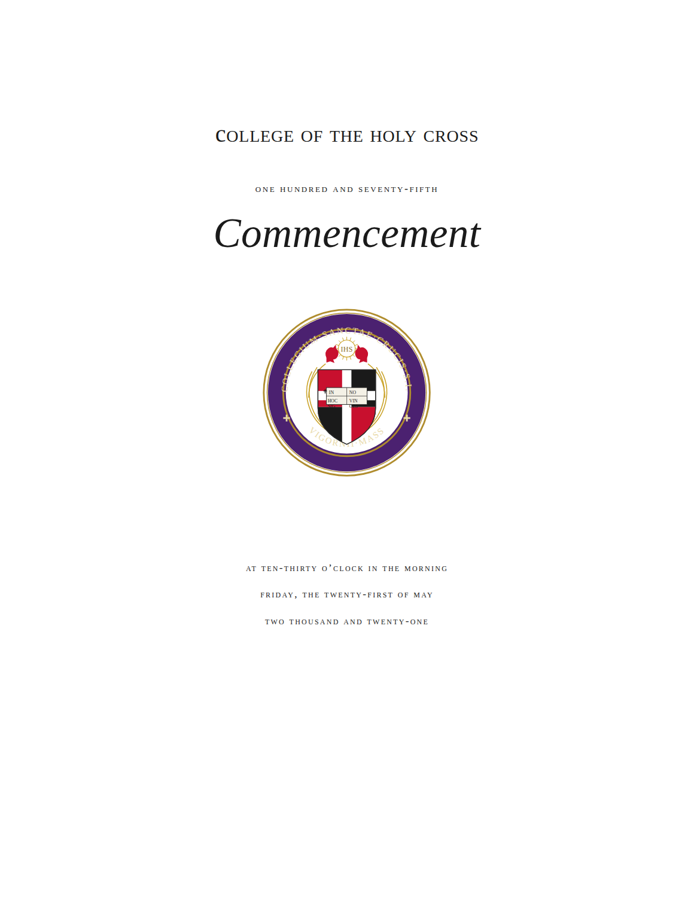College of the Holy Cross
One Hundred and Seventy-Fifth
Commencement
COLLEGIUM·SANCTAE·CRUCIS·S.I. VIGORNII·MASS IHS IN NO HOC VIN SIG CES
at ten-thirty o’clock in the morning
Friday, the twenty-first of May
two thousand and twenty-one